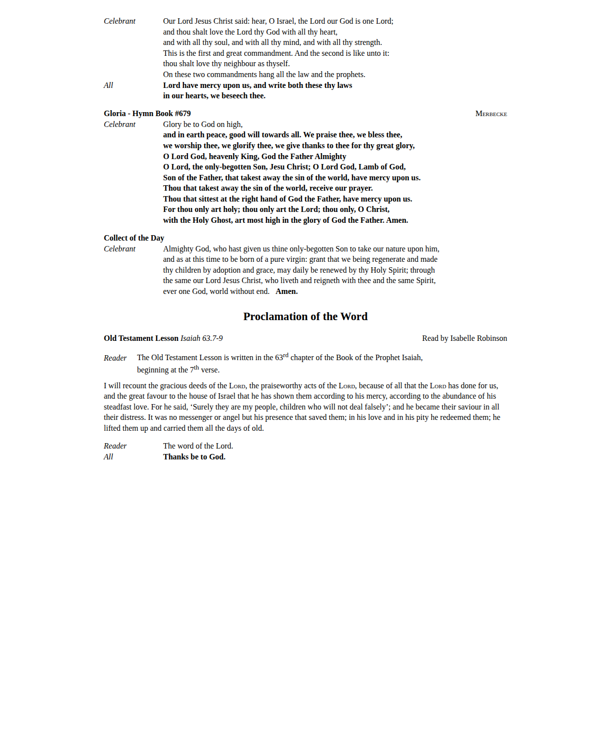Celebrant
Our Lord Jesus Christ said: hear, O Israel, the Lord our God is one Lord;
and thou shalt love the Lord thy God with all thy heart,
and with all thy soul, and with all thy mind, and with all thy strength.
This is the first and great commandment. And the second is like unto it:
thou shalt love thy neighbour as thyself.
On these two commandments hang all the law and the prophets.
All
Lord have mercy upon us, and write both these thy laws
in our hearts, we beseech thee.
Gloria - Hymn Book #679
Merbecke
Celebrant
Glory be to God on high,
and in earth peace, good will towards all. We praise thee, we bless thee,
we worship thee, we glorify thee, we give thanks to thee for thy great glory,
O Lord God, heavenly King, God the Father Almighty
O Lord, the only-begotten Son, Jesu Christ; O Lord God, Lamb of God,
Son of the Father, that takest away the sin of the world, have mercy upon us.
Thou that takest away the sin of the world, receive our prayer.
Thou that sittest at the right hand of God the Father, have mercy upon us.
For thou only art holy; thou only art the Lord; thou only, O Christ,
with the Holy Ghost, art most high in the glory of God the Father. Amen.
Collect of the Day
Celebrant
Almighty God, who hast given us thine only-begotten Son to take our nature upon him,
and as at this time to be born of a pure virgin: grant that we being regenerate and made
thy children by adoption and grace, may daily be renewed by thy Holy Spirit; through
the same our Lord Jesus Christ, who liveth and reigneth with thee and the same Spirit,
ever one God, world without end. Amen.
Proclamation of the Word
Old Testament Lesson Isaiah 63.7-9
Read by Isabelle Robinson
Reader
The Old Testament Lesson is written in the 63rd chapter of the Book of the Prophet Isaiah,
beginning at the 7th verse.
I will recount the gracious deeds of the Lord, the praiseworthy acts of the Lord, because of all that the Lord has done for us, and the great favour to the house of Israel that he has shown them according to his mercy, according to the abundance of his steadfast love. For he said, ‘Surely they are my people, children who will not deal falsely’; and he became their saviour in all their distress. It was no messenger or angel but his presence that saved them; in his love and in his pity he redeemed them; he lifted them up and carried them all the days of old.
Reader
The word of the Lord.
All
Thanks be to God.